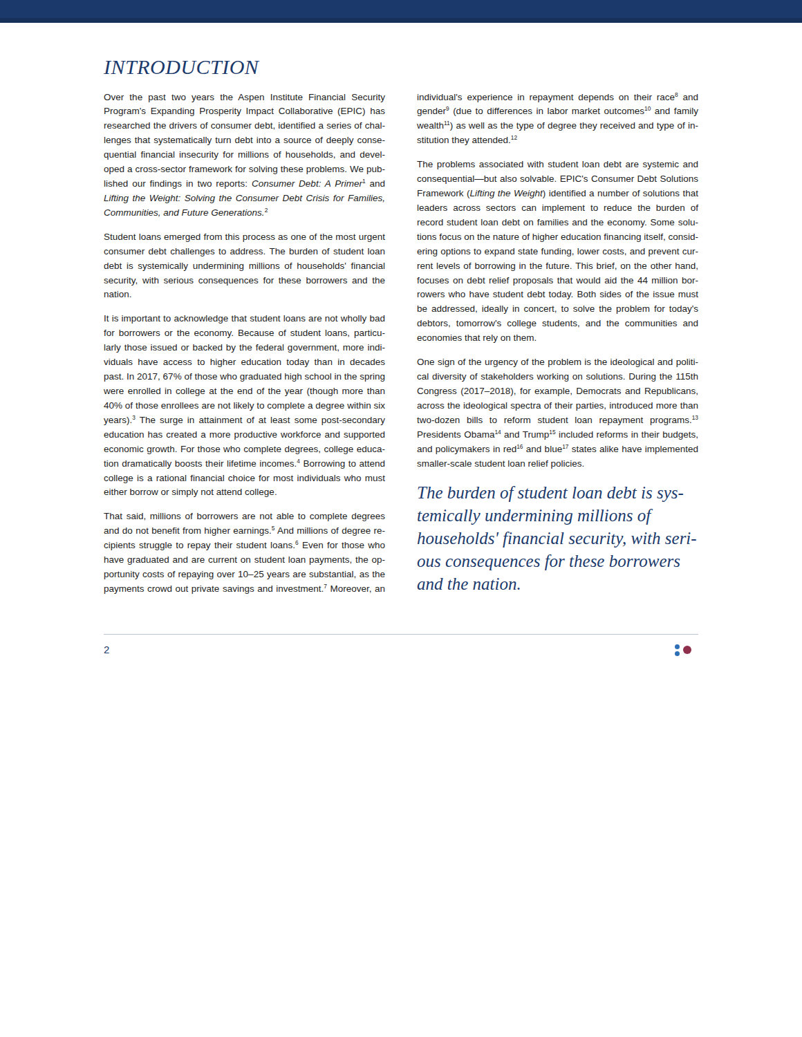INTRODUCTION
Over the past two years the Aspen Institute Financial Security Program's Expanding Prosperity Impact Collaborative (EPIC) has researched the drivers of consumer debt, identified a series of challenges that systematically turn debt into a source of deeply consequential financial insecurity for millions of households, and developed a cross-sector framework for solving these problems. We published our findings in two reports: Consumer Debt: A Primer1 and Lifting the Weight: Solving the Consumer Debt Crisis for Families, Communities, and Future Generations.2
Student loans emerged from this process as one of the most urgent consumer debt challenges to address. The burden of student loan debt is systemically undermining millions of households' financial security, with serious consequences for these borrowers and the nation.
It is important to acknowledge that student loans are not wholly bad for borrowers or the economy. Because of student loans, particularly those issued or backed by the federal government, more individuals have access to higher education today than in decades past. In 2017, 67% of those who graduated high school in the spring were enrolled in college at the end of the year (though more than 40% of those enrollees are not likely to complete a degree within six years).3 The surge in attainment of at least some post-secondary education has created a more productive workforce and supported economic growth. For those who complete degrees, college education dramatically boosts their lifetime incomes.4 Borrowing to attend college is a rational financial choice for most individuals who must either borrow or simply not attend college.
That said, millions of borrowers are not able to complete degrees and do not benefit from higher earnings.5 And millions of degree recipients struggle to repay their student loans.6 Even for those who have graduated and are current on student loan payments, the opportunity costs of repaying over 10–25 years are substantial, as the payments crowd out private savings and investment.7 Moreover, an individual's experience in repayment depends on their race8 and gender9 (due to differences in labor market outcomes10 and family wealth11) as well as the type of degree they received and type of institution they attended.12
The problems associated with student loan debt are systemic and consequential—but also solvable. EPIC's Consumer Debt Solutions Framework (Lifting the Weight) identified a number of solutions that leaders across sectors can implement to reduce the burden of record student loan debt on families and the economy. Some solutions focus on the nature of higher education financing itself, considering options to expand state funding, lower costs, and prevent current levels of borrowing in the future. This brief, on the other hand, focuses on debt relief proposals that would aid the 44 million borrowers who have student debt today. Both sides of the issue must be addressed, ideally in concert, to solve the problem for today's debtors, tomorrow's college students, and the communities and economies that rely on them.
One sign of the urgency of the problem is the ideological and political diversity of stakeholders working on solutions. During the 115th Congress (2017–2018), for example, Democrats and Republicans, across the ideological spectra of their parties, introduced more than two-dozen bills to reform student loan repayment programs.13 Presidents Obama14 and Trump15 included reforms in their budgets, and policymakers in red16 and blue17 states alike have implemented smaller-scale student loan relief policies.
The burden of student loan debt is systemically undermining millions of households' financial security, with serious consequences for these borrowers and the nation.
2